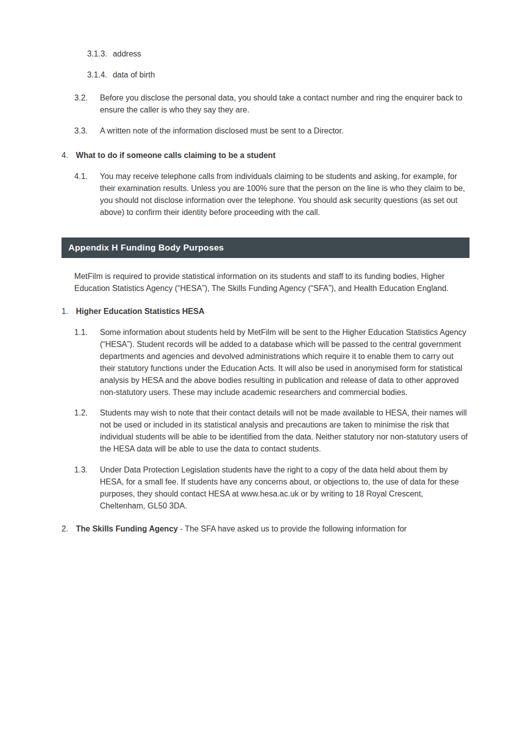3.1.3. address
3.1.4. data of birth
3.2. Before you disclose the personal data, you should take a contact number and ring the enquirer back to ensure the caller is who they say they are.
3.3. A written note of the information disclosed must be sent to a Director.
4. What to do if someone calls claiming to be a student
4.1. You may receive telephone calls from individuals claiming to be students and asking, for example, for their examination results. Unless you are 100% sure that the person on the line is who they claim to be, you should not disclose information over the telephone. You should ask security questions (as set out above) to confirm their identity before proceeding with the call.
Appendix H Funding Body Purposes
MetFilm is required to provide statistical information on its students and staff to its funding bodies, Higher Education Statistics Agency (“HESA”), The Skills Funding Agency (“SFA”), and Health Education England.
1. Higher Education Statistics HESA
1.1. Some information about students held by MetFilm will be sent to the Higher Education Statistics Agency (“HESA”). Student records will be added to a database which will be passed to the central government departments and agencies and devolved administrations which require it to enable them to carry out their statutory functions under the Education Acts. It will also be used in anonymised form for statistical analysis by HESA and the above bodies resulting in publication and release of data to other approved non-statutory users. These may include academic researchers and commercial bodies.
1.2. Students may wish to note that their contact details will not be made available to HESA, their names will not be used or included in its statistical analysis and precautions are taken to minimise the risk that individual students will be able to be identified from the data. Neither statutory nor non-statutory users of the HESA data will be able to use the data to contact students.
1.3. Under Data Protection Legislation students have the right to a copy of the data held about them by HESA, for a small fee. If students have any concerns about, or objections to, the use of data for these purposes, they should contact HESA at www.hesa.ac.uk or by writing to 18 Royal Crescent, Cheltenham, GL50 3DA.
2. The Skills Funding Agency - The SFA have asked us to provide the following information for